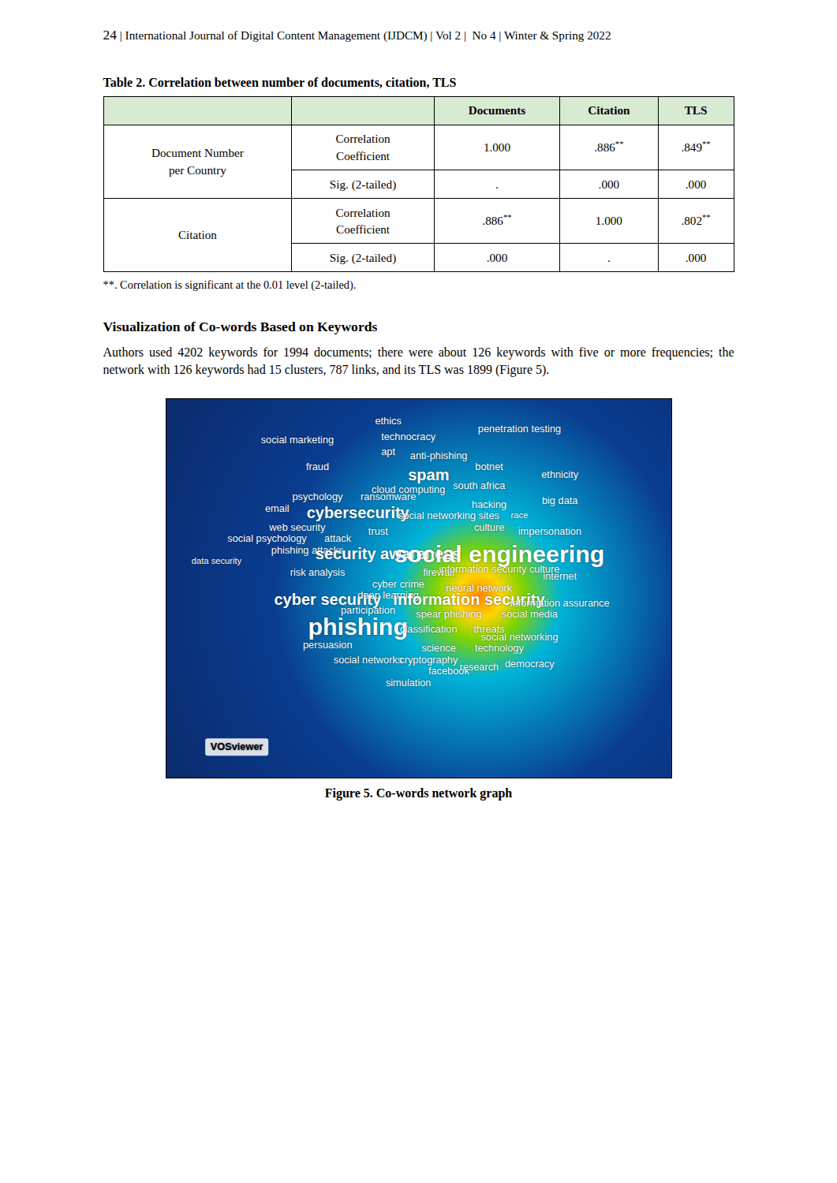24 | International Journal of Digital Content Management (IJDCM) | Vol 2 | No 4 | Winter & Spring 2022
Table 2. Correlation between number of documents, citation, TLS
| | | Documents | Citation | TLS |
| --- | --- | --- | --- | --- |
| Document Number per Country | Correlation Coefficient | 1.000 | .886 ** | .849 ** |
| Sig. (2-tailed) | . | .000 | .000 |
| Citation | Correlation Coefficient | .886 ** | 1.000 | .802 ** |
| Sig. (2-tailed) | .000 | . | .000 |
**. Correlation is significant at the 0.01 level (2-tailed).
Visualization of Co-words Based on Keywords
Authors used 4202 keywords for 1994 documents; there were about 126 keywords with five or more frequencies; the network with 126 keywords had 15 clusters, 787 links, and its TLS was 1899 (Figure 5).
ethics social marketing technocracy penetration testing apt anti-phishing botnet ethnicity fraud spam cloud computing south africa psychology ransomware hacking big data email cybersecurity social networking sites race web security trust culture impersonation social psychology attack phishing attacks security awareness social engineering data security risk analysis firewall information security culture internet cyber crime neural network cyber security deep learning information security information assurance participation spear phishing social media phishing classification threats social networking persuasion science technology social networks cryptography research democracy facebook simulation VOSviewer
Figure 5. Co-words network graph